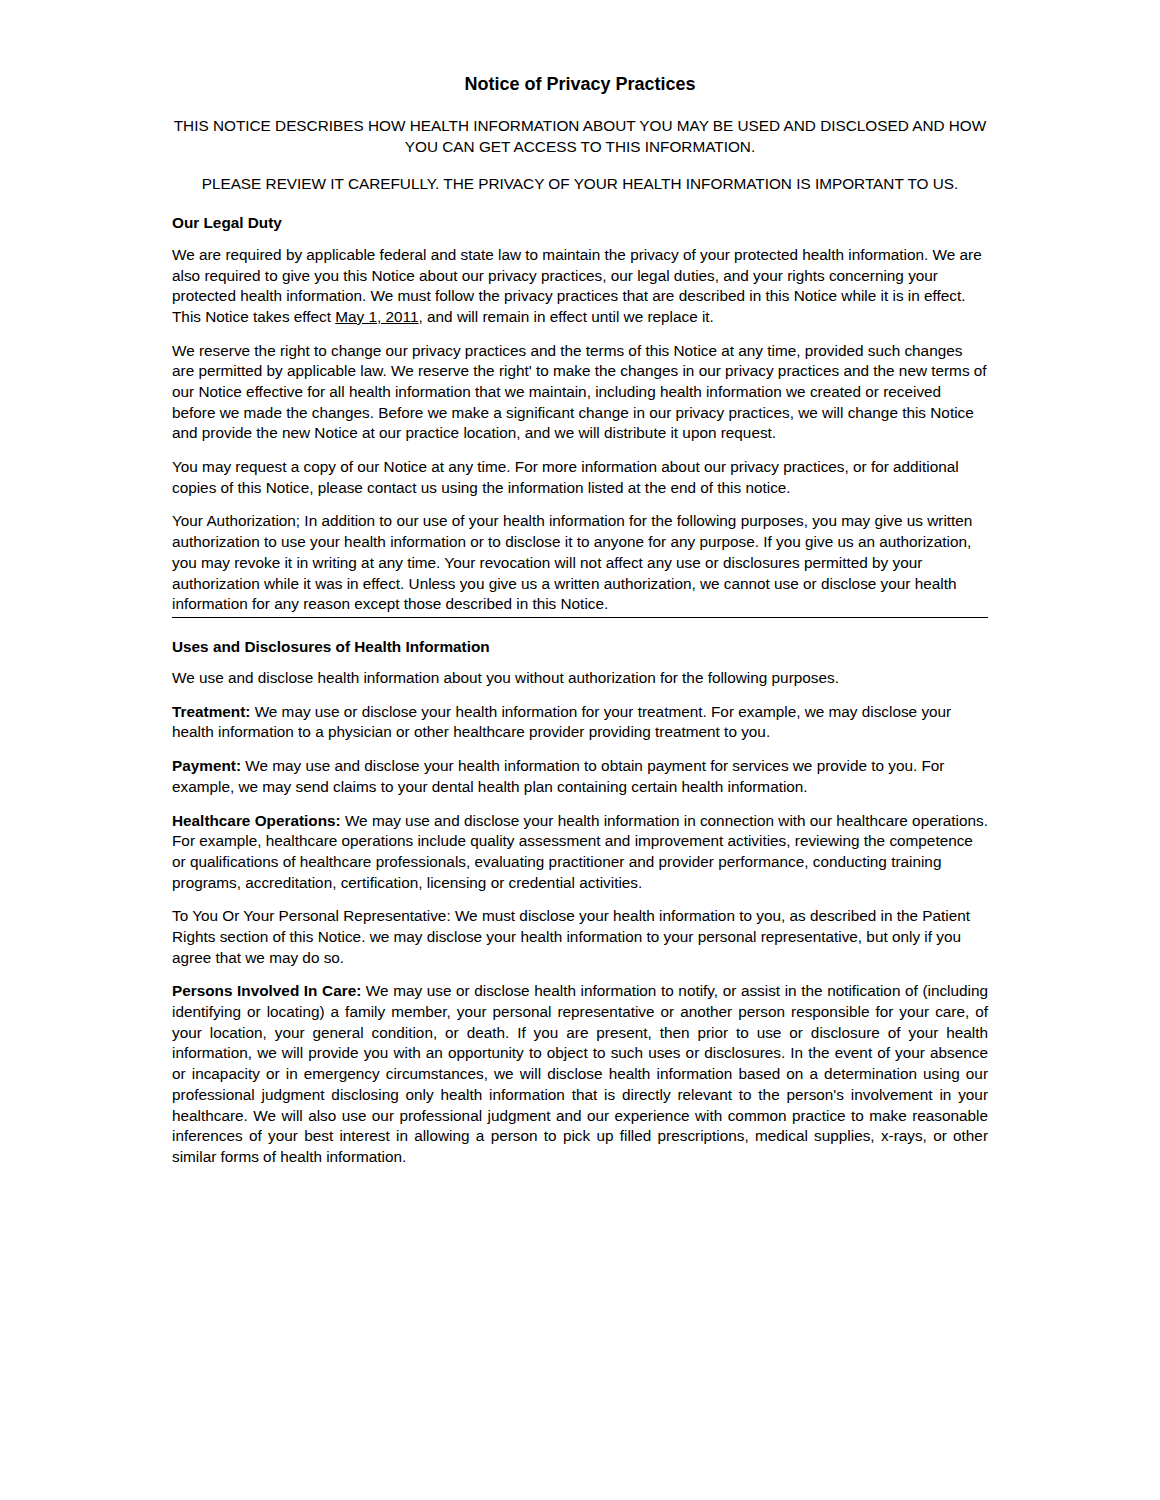Notice of Privacy Practices
THIS NOTICE DESCRIBES HOW HEALTH INFORMATION ABOUT YOU MAY BE USED AND DISCLOSED AND HOW YOU CAN GET ACCESS TO THIS INFORMATION.
PLEASE REVIEW IT CAREFULLY. THE PRIVACY OF YOUR HEALTH INFORMATION IS IMPORTANT TO US.
Our Legal Duty
We are required by applicable federal and state law to maintain the privacy of your protected health information. We are also required to give you this Notice about our privacy practices, our legal duties, and your rights concerning your protected health information. We must follow the privacy practices that are described in this Notice while it is in effect. This Notice takes effect May 1, 2011, and will remain in effect until we replace it.
We reserve the right to change our privacy practices and the terms of this Notice at any time, provided such changes are permitted by applicable law. We reserve the right' to make the changes in our privacy practices and the new terms of our Notice effective for all health information that we maintain, including health information we created or received before we made the changes. Before we make a significant change in our privacy practices, we will change this Notice and provide the new Notice at our practice location, and we will distribute it upon request.
You may request a copy of our Notice at any time. For more information about our privacy practices, or for additional copies of this Notice, please contact us using the information listed at the end of this notice.
Your Authorization; In addition to our use of your health information for the following purposes, you may give us written authorization to use your health information or to disclose it to anyone for any purpose. If you give us an authorization, you may revoke it in writing at any time. Your revocation will not affect any use or disclosures permitted by your authorization while it was in effect. Unless you give us a written authorization, we cannot use or disclose your health information for any reason except those described in this Notice.
Uses and Disclosures of Health Information
We use and disclose health information about you without authorization for the following purposes.
Treatment: We may use or disclose your health information for your treatment. For example, we may disclose your health information to a physician or other healthcare provider providing treatment to you.
Payment: We may use and disclose your health information to obtain payment for services we provide to you. For example, we may send claims to your dental health plan containing certain health information.
Healthcare Operations: We may use and disclose your health information in connection with our healthcare operations. For example, healthcare operations include quality assessment and improvement activities, reviewing the competence or qualifications of healthcare professionals, evaluating practitioner and provider performance, conducting training programs, accreditation, certification, licensing or credential activities.
To You Or Your Personal Representative: We must disclose your health information to you, as described in the Patient Rights section of this Notice. we may disclose your health information to your personal representative, but only if you agree that we may do so.
Persons Involved In Care: We may use or disclose health information to notify, or assist in the notification of (including identifying or locating) a family member, your personal representative or another person responsible for your care, of your location, your general condition, or death. If you are present, then prior to use or disclosure of your health information, we will provide you with an opportunity to object to such uses or disclosures. In the event of your absence or incapacity or in emergency circumstances, we will disclose health information based on a determination using our professional judgment disclosing only health information that is directly relevant to the person's involvement in your healthcare. We will also use our professional judgment and our experience with common practice to make reasonable inferences of your best interest in allowing a person to pick up filled prescriptions, medical supplies, x-rays, or other similar forms of health information.